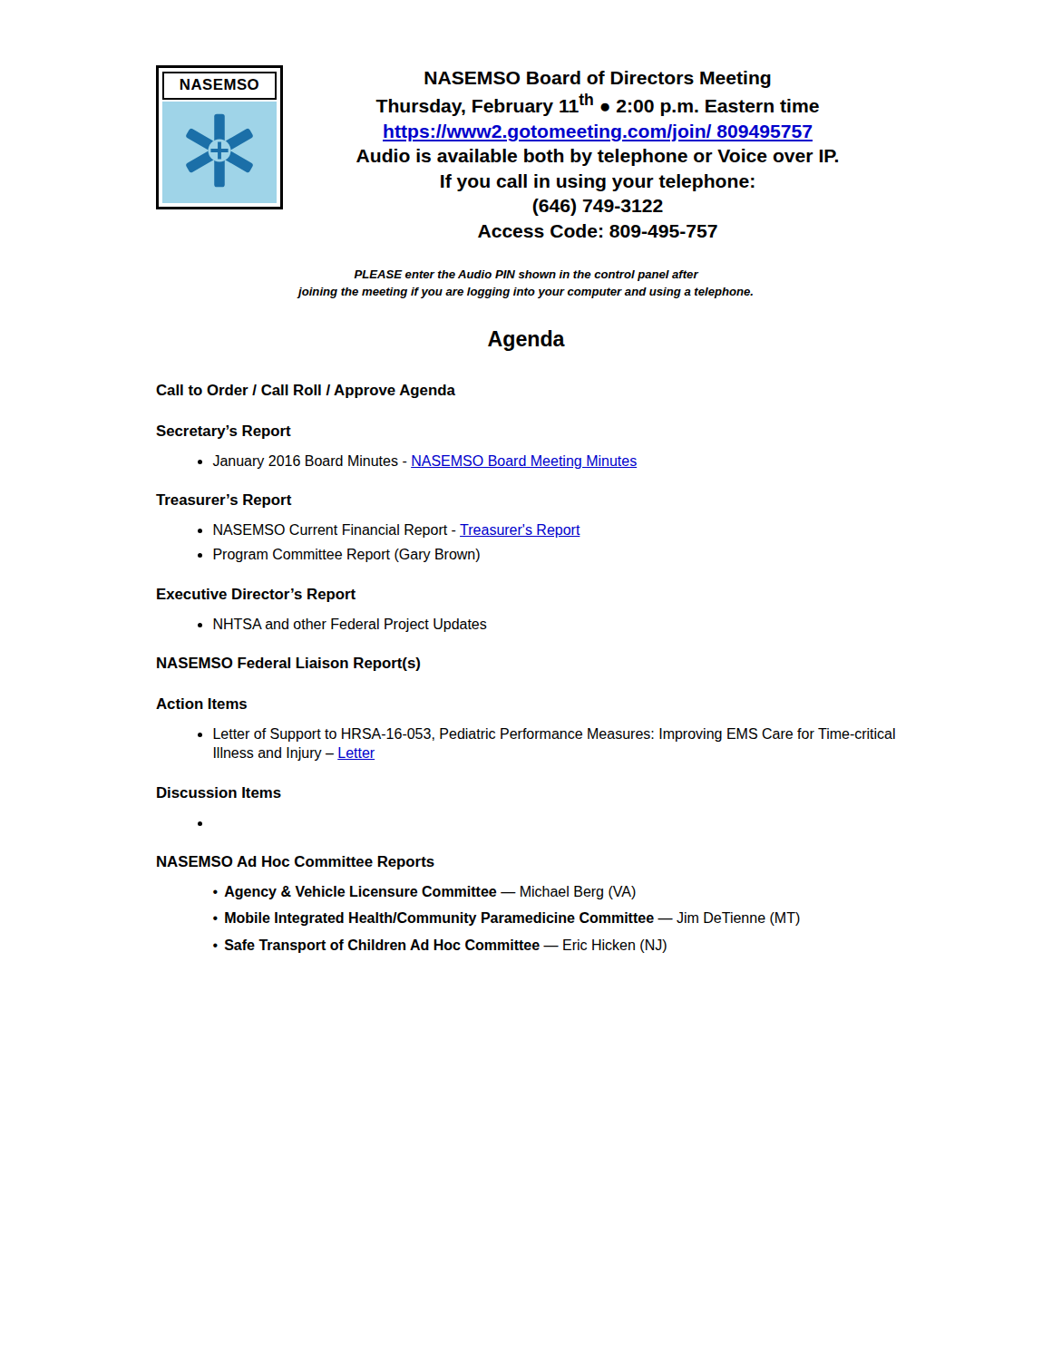NASEMSO
NASEMSO Board of Directors Meeting
Thursday, February 11th ● 2:00 p.m. Eastern time
https://www2.gotomeeting.com/join/ 809495757
Audio is available both by telephone or Voice over IP.
If you call in using your telephone:
(646) 749-3122
Access Code: 809-495-757
PLEASE enter the Audio PIN shown in the control panel after
joining the meeting if you are logging into your computer and using a telephone.
Agenda
Call to Order / Call Roll / Approve Agenda
Secretary’s Report
January 2016 Board Minutes - NASEMSO Board Meeting Minutes
Treasurer’s Report
NASEMSO Current Financial Report - Treasurer's Report
Program Committee Report (Gary Brown)
Executive Director’s Report
NHTSA and other Federal Project Updates
NASEMSO Federal Liaison Report(s)
Action Items
Letter of Support to HRSA-16-053, Pediatric Performance Measures: Improving EMS Care for Time-critical Illness and Injury – Letter
Discussion Items
NASEMSO Ad Hoc Committee Reports
Agency & Vehicle Licensure Committee — Michael Berg (VA)
Mobile Integrated Health/Community Paramedicine Committee — Jim DeTienne (MT)
Safe Transport of Children Ad Hoc Committee — Eric Hicken (NJ)